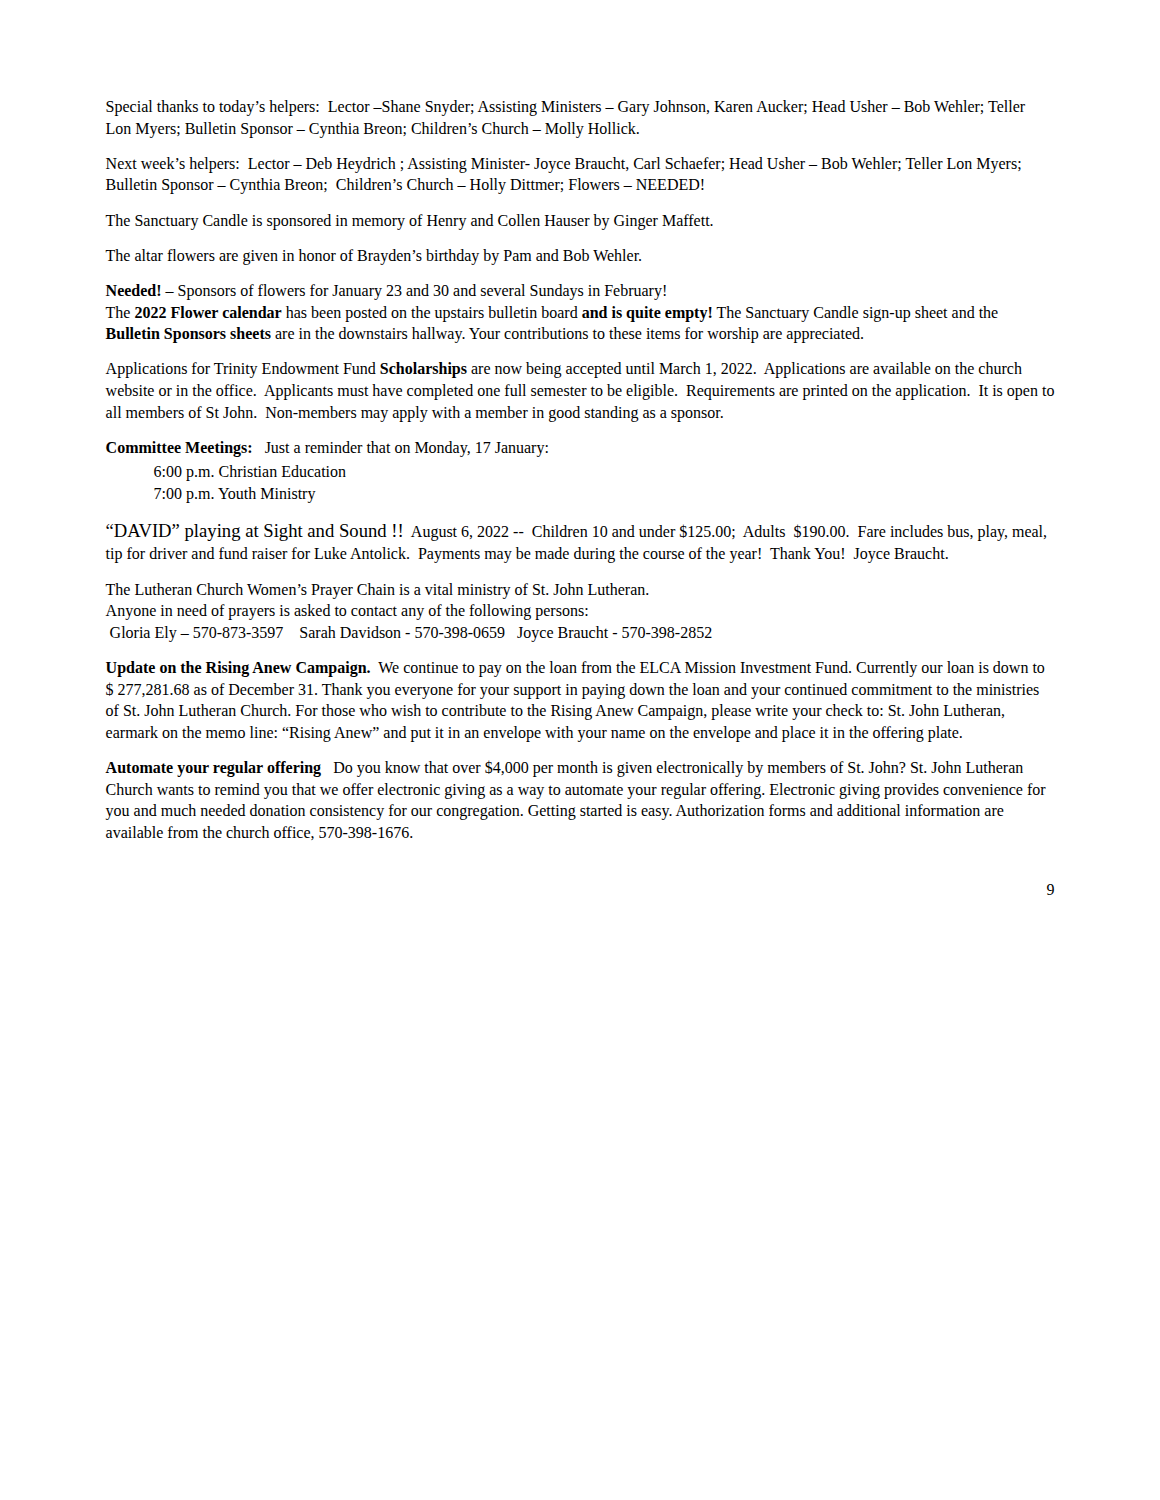Special thanks to today’s helpers: Lector –Shane Snyder; Assisting Ministers – Gary Johnson, Karen Aucker; Head Usher – Bob Wehler; Teller Lon Myers; Bulletin Sponsor – Cynthia Breon; Children’s Church – Molly Hollick.
Next week’s helpers: Lector – Deb Heydrich ; Assisting Minister- Joyce Braucht, Carl Schaefer; Head Usher – Bob Wehler; Teller Lon Myers; Bulletin Sponsor – Cynthia Breon; Children’s Church – Holly Dittmer; Flowers – NEEDED!
The Sanctuary Candle is sponsored in memory of Henry and Collen Hauser by Ginger Maffett.
The altar flowers are given in honor of Brayden’s birthday by Pam and Bob Wehler.
Needed! – Sponsors of flowers for January 23 and 30 and several Sundays in February!
The 2022 Flower calendar has been posted on the upstairs bulletin board and is quite empty! The Sanctuary Candle sign-up sheet and the Bulletin Sponsors sheets are in the downstairs hallway. Your contributions to these items for worship are appreciated.
Applications for Trinity Endowment Fund Scholarships are now being accepted until March 1, 2022. Applications are available on the church website or in the office. Applicants must have completed one full semester to be eligible. Requirements are printed on the application. It is open to all members of St John. Non-members may apply with a member in good standing as a sponsor.
Committee Meetings: Just a reminder that on Monday, 17 January:
6:00 p.m. Christian Education
7:00 p.m. Youth Ministry
“DAVID” playing at Sight and Sound !! August 6, 2022 -- Children 10 and under $125.00; Adults $190.00. Fare includes bus, play, meal, tip for driver and fund raiser for Luke Antolick. Payments may be made during the course of the year! Thank You! Joyce Braucht.
The Lutheran Church Women’s Prayer Chain is a vital ministry of St. John Lutheran.
Anyone in need of prayers is asked to contact any of the following persons:
Gloria Ely – 570-873-3597 Sarah Davidson - 570-398-0659 Joyce Braucht - 570-398-2852
Update on the Rising Anew Campaign. We continue to pay on the loan from the ELCA Mission Investment Fund. Currently our loan is down to $ 277,281.68 as of December 31. Thank you everyone for your support in paying down the loan and your continued commitment to the ministries of St. John Lutheran Church. For those who wish to contribute to the Rising Anew Campaign, please write your check to: St. John Lutheran, earmark on the memo line: “Rising Anew” and put it in an envelope with your name on the envelope and place it in the offering plate.
Automate your regular offering Do you know that over $4,000 per month is given electronically by members of St. John? St. John Lutheran Church wants to remind you that we offer electronic giving as a way to automate your regular offering. Electronic giving provides convenience for you and much needed donation consistency for our congregation. Getting started is easy. Authorization forms and additional information are available from the church office, 570-398-1676.
9